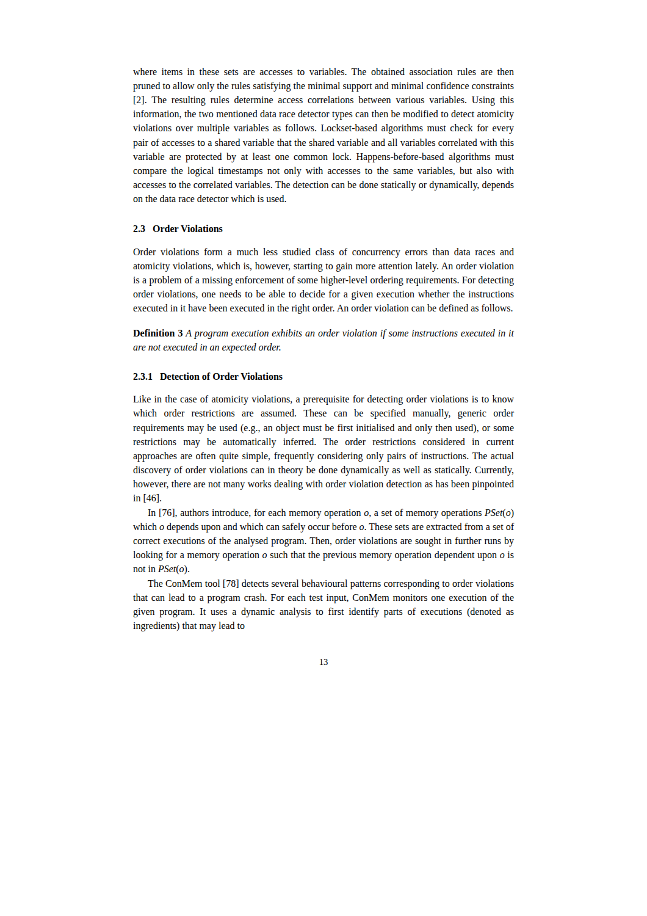where items in these sets are accesses to variables. The obtained association rules are then pruned to allow only the rules satisfying the minimal support and minimal confidence constraints [2]. The resulting rules determine access correlations between various variables. Using this information, the two mentioned data race detector types can then be modified to detect atomicity violations over multiple variables as follows. Lockset-based algorithms must check for every pair of accesses to a shared variable that the shared variable and all variables correlated with this variable are protected by at least one common lock. Happens-before-based algorithms must compare the logical timestamps not only with accesses to the same variables, but also with accesses to the correlated variables. The detection can be done statically or dynamically, depends on the data race detector which is used.
2.3 Order Violations
Order violations form a much less studied class of concurrency errors than data races and atomicity violations, which is, however, starting to gain more attention lately. An order violation is a problem of a missing enforcement of some higher-level ordering requirements. For detecting order violations, one needs to be able to decide for a given execution whether the instructions executed in it have been executed in the right order. An order violation can be defined as follows.
Definition 3 A program execution exhibits an order violation if some instructions executed in it are not executed in an expected order.
2.3.1 Detection of Order Violations
Like in the case of atomicity violations, a prerequisite for detecting order violations is to know which order restrictions are assumed. These can be specified manually, generic order requirements may be used (e.g., an object must be first initialised and only then used), or some restrictions may be automatically inferred. The order restrictions considered in current approaches are often quite simple, frequently considering only pairs of instructions. The actual discovery of order violations can in theory be done dynamically as well as statically. Currently, however, there are not many works dealing with order violation detection as has been pinpointed in [46].
In [76], authors introduce, for each memory operation o, a set of memory operations PSet(o) which o depends upon and which can safely occur before o. These sets are extracted from a set of correct executions of the analysed program. Then, order violations are sought in further runs by looking for a memory operation o such that the previous memory operation dependent upon o is not in PSet(o).
The ConMem tool [78] detects several behavioural patterns corresponding to order violations that can lead to a program crash. For each test input, ConMem monitors one execution of the given program. It uses a dynamic analysis to first identify parts of executions (denoted as ingredients) that may lead to
13